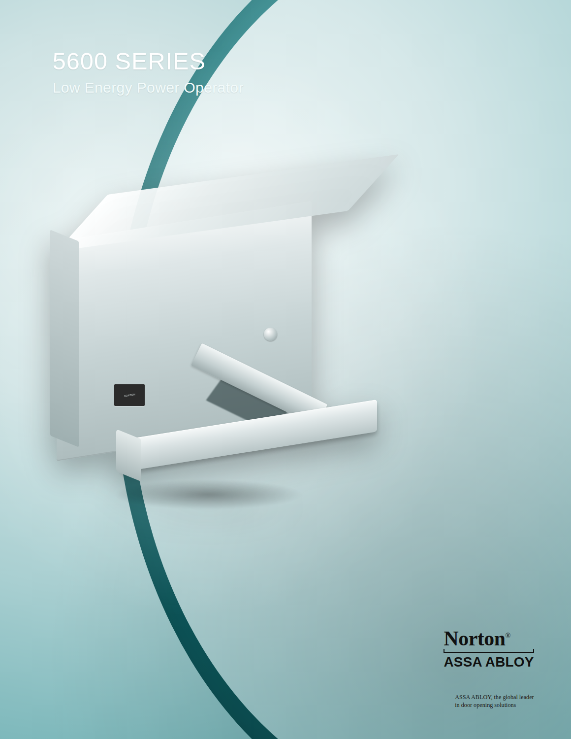5600 SERIES
Low Energy Power Operator
Norton®
ASSA ABLOY
ASSA ABLOY, the global leader
in door opening solutions